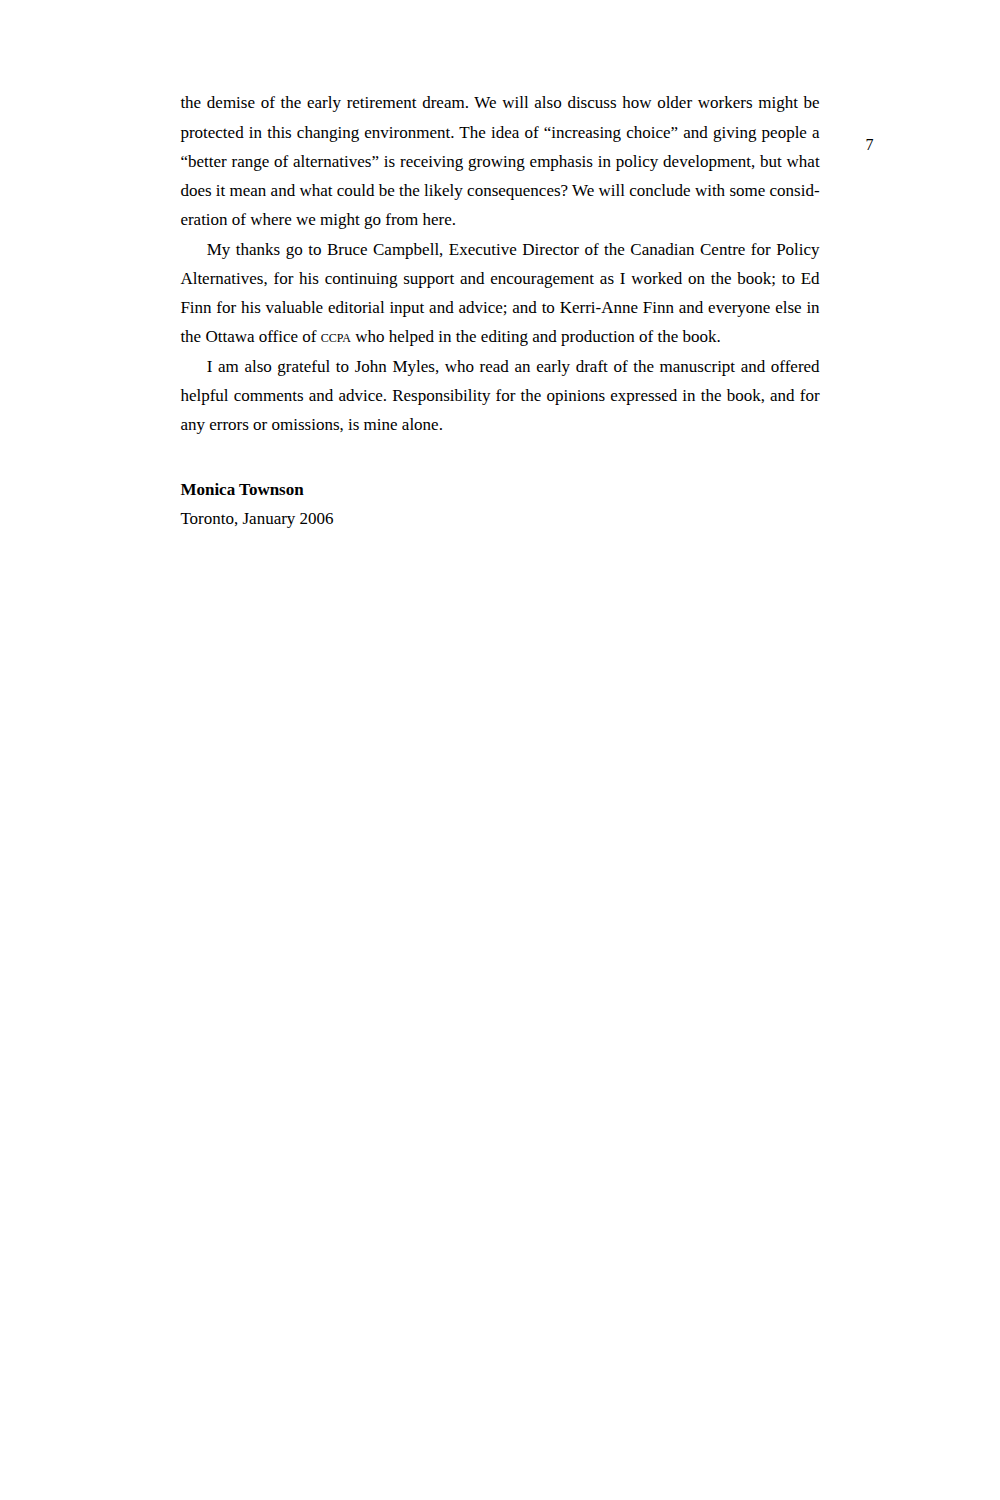7
the demise of the early retirement dream. We will also discuss how older workers might be protected in this changing environment. The idea of “increasing choice” and giving people a “better range of alternatives” is receiving growing emphasis in policy development, but what does it mean and what could be the likely consequences? We will conclude with some consideration of where we might go from here.
My thanks go to Bruce Campbell, Executive Director of the Canadian Centre for Policy Alternatives, for his continuing support and encouragement as I worked on the book; to Ed Finn for his valuable editorial input and advice; and to Kerri-Anne Finn and everyone else in the Ottawa office of ccpa who helped in the editing and production of the book.
I am also grateful to John Myles, who read an early draft of the manuscript and offered helpful comments and advice. Responsibility for the opinions expressed in the book, and for any errors or omissions, is mine alone.
Monica Townson
Toronto, January 2006